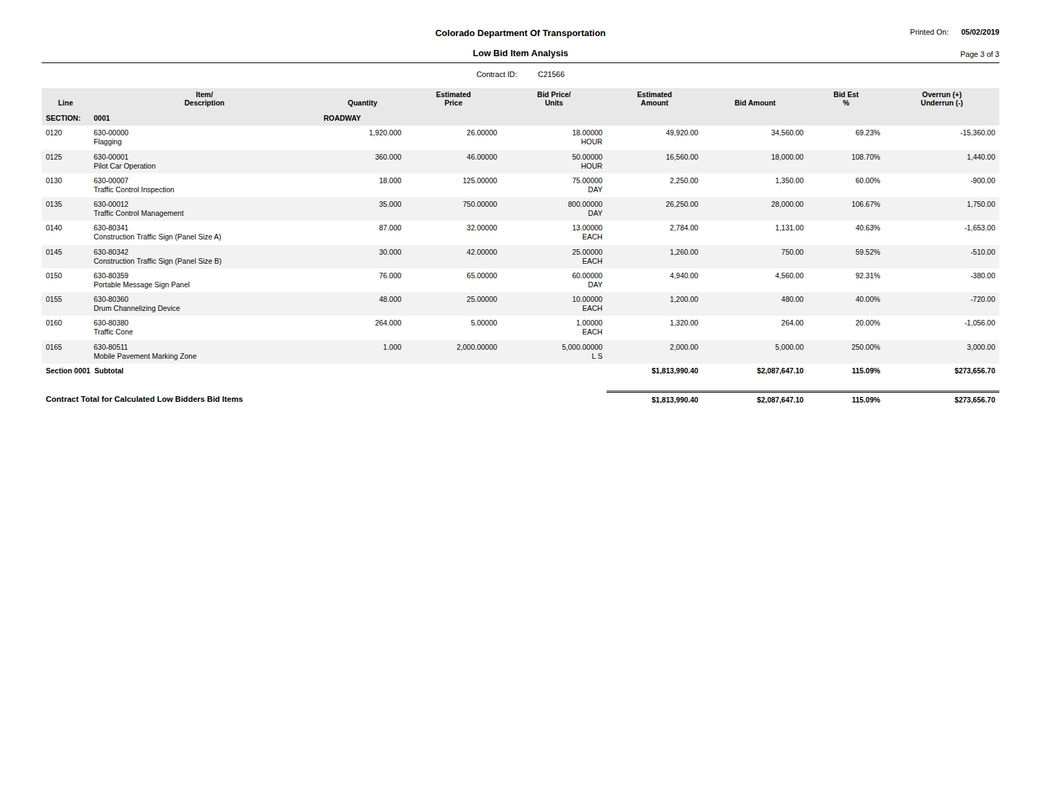Printed On: 05/02/2019
Page 3 of 3
Colorado Department Of Transportation
Low Bid Item Analysis
Contract ID:C21566
| Line | Item/ Description | Quantity | Estimated Price | Bid Price/ Units | Estimated Amount | Bid Amount | Bid Est % | Overrun (+) Underrun (-) |
| --- | --- | --- | --- | --- | --- | --- | --- | --- |
| SECTION: | 0001 | ROADWAY | | | | | | |
| 0120 | 630-00000 Flagging | 1,920.000 | 26.00000 | 18.00000 HOUR | 49,920.00 | 34,560.00 | 69.23% | -15,360.00 |
| 0125 | 630-00001 Pilot Car Operation | 360.000 | 46.00000 | 50.00000 HOUR | 16,560.00 | 18,000.00 | 108.70% | 1,440.00 |
| 0130 | 630-00007 Traffic Control Inspection | 18.000 | 125.00000 | 75.00000 DAY | 2,250.00 | 1,350.00 | 60.00% | -900.00 |
| 0135 | 630-00012 Traffic Control Management | 35.000 | 750.00000 | 800.00000 DAY | 26,250.00 | 28,000.00 | 106.67% | 1,750.00 |
| 0140 | 630-80341 Construction Traffic Sign (Panel Size A) | 87.000 | 32.00000 | 13.00000 EACH | 2,784.00 | 1,131.00 | 40.63% | -1,653.00 |
| 0145 | 630-80342 Construction Traffic Sign (Panel Size B) | 30.000 | 42.00000 | 25.00000 EACH | 1,260.00 | 750.00 | 59.52% | -510.00 |
| 0150 | 630-80359 Portable Message Sign Panel | 76.000 | 65.00000 | 60.00000 DAY | 4,940.00 | 4,560.00 | 92.31% | -380.00 |
| 0155 | 630-80360 Drum Channelizing Device | 48.000 | 25.00000 | 10.00000 EACH | 1,200.00 | 480.00 | 40.00% | -720.00 |
| 0160 | 630-80380 Traffic Cone | 264.000 | 5.00000 | 1.00000 EACH | 1,320.00 | 264.00 | 20.00% | -1,056.00 |
| 0165 | 630-80511 Mobile Pavement Marking Zone | 1.000 | 2,000.00000 | 5,000.00000 L S | 2,000.00 | 5,000.00 | 250.00% | 3,000.00 |
| Section 0001 Subtotal | $1,813,990.40 | $2,087,647.10 | 115.09% | $273,656.70 |
| Contract Total for Calculated Low Bidders Bid Items | $1,813,990.40 | $2,087,647.10 | 115.09% | $273,656.70 |